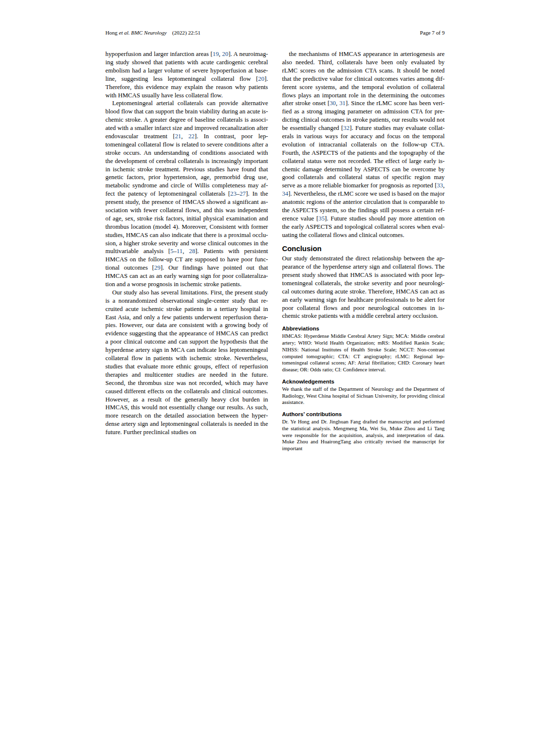Hong et al. BMC Neurology (2022) 22:51
Page 7 of 9
hypoperfusion and larger infarction areas [19, 20]. A neuroimaging study showed that patients with acute cardiogenic cerebral embolism had a larger volume of severe hypoperfusion at baseline, suggesting less leptomeningeal collateral flow [20]. Therefore, this evidence may explain the reason why patients with HMCAS usually have less collateral flow.
Leptomeningeal arterial collaterals can provide alternative blood flow that can support the brain viability during an acute ischemic stroke. A greater degree of baseline collaterals is associated with a smaller infarct size and improved recanalization after endovascular treatment [21, 22]. In contrast, poor leptomeningeal collateral flow is related to severe conditions after a stroke occurs. An understanding of conditions associated with the development of cerebral collaterals is increasingly important in ischemic stroke treatment. Previous studies have found that genetic factors, prior hypertension, age, premorbid drug use, metabolic syndrome and circle of Willis completeness may affect the patency of leptomeningeal collaterals [23–27]. In the present study, the presence of HMCAS showed a significant association with fewer collateral flows, and this was independent of age, sex, stroke risk factors, initial physical examination and thrombus location (model 4). Moreover, Consistent with former studies, HMCAS can also indicate that there is a proximal occlusion, a higher stroke severity and worse clinical outcomes in the multivariable analysis [5–11, 28]. Patients with persistent HMCAS on the follow-up CT are supposed to have poor functional outcomes [29]. Our findings have pointed out that HMCAS can act as an early warning sign for poor collateralization and a worse prognosis in ischemic stroke patients.
Our study also has several limitations. First, the present study is a nonrandomized observational single-center study that recruited acute ischemic stroke patients in a tertiary hospital in East Asia, and only a few patients underwent reperfusion therapies. However, our data are consistent with a growing body of evidence suggesting that the appearance of HMCAS can predict a poor clinical outcome and can support the hypothesis that the hyperdense artery sign in MCA can indicate less leptomeningeal collateral flow in patients with ischemic stroke. Nevertheless, studies that evaluate more ethnic groups, effect of reperfusion therapies and multicenter studies are needed in the future. Second, the thrombus size was not recorded, which may have caused different effects on the collaterals and clinical outcomes. However, as a result of the generally heavy clot burden in HMCAS, this would not essentially change our results. As such, more research on the detailed association between the hyperdense artery sign and leptomeningeal collaterals is needed in the future. Further preclinical studies on
the mechanisms of HMCAS appearance in arteriogenesis are also needed. Third, collaterals have been only evaluated by rLMC scores on the admission CTA scans. It should be noted that the predictive value for clinical outcomes varies among different score systems, and the temporal evolution of collateral flows plays an important role in the determining the outcomes after stroke onset [30, 31]. Since the rLMC score has been verified as a strong imaging parameter on admission CTA for predicting clinical outcomes in stroke patients, our results would not be essentially changed [32]. Future studies may evaluate collaterals in various ways for accuracy and focus on the temporal evolution of intracranial collaterals on the follow-up CTA. Fourth, the ASPECTS of the patients and the topography of the collateral status were not recorded. The effect of large early ischemic damage determined by ASPECTS can be overcome by good collaterals and collateral status of specific region may serve as a more reliable biomarker for prognosis as reported [33, 34]. Nevertheless, the rLMC score we used is based on the major anatomic regions of the anterior circulation that is comparable to the ASPECTS system, so the findings still possess a certain reference value [35]. Future studies should pay more attention on the early ASPECTS and topological collateral scores when evaluating the collateral flows and clinical outcomes.
Conclusion
Our study demonstrated the direct relationship between the appearance of the hyperdense artery sign and collateral flows. The present study showed that HMCAS is associated with poor leptomeningeal collaterals, the stroke severity and poor neurological outcomes during acute stroke. Therefore, HMCAS can act as an early warning sign for healthcare professionals to be alert for poor collateral flows and poor neurological outcomes in ischemic stroke patients with a middle cerebral artery occlusion.
Abbreviations
HMCAS: Hyperdense Middle Cerebral Artery Sign; MCA: Middle cerebral artery; WHO: World Health Organization; mRS: Modified Rankin Scale; NIHSS: National Institutes of Health Stroke Scale; NCCT: Non-contrast computed tomographic; CTA: CT angiography; rLMC: Regional leptomeningeal collateral scores; AF: Atrial fibrillation; CHD: Coronary heart disease; OR: Odds ratio; CI: Confidence interval.
Acknowledgements
We thank the staff of the Department of Neurology and the Department of Radiology, West China hospital of Sichuan University, for providing clinical assistance.
Authors’ contributions
Dr. Ye Hong and Dr. Jinghuan Fang drafted the manuscript and performed the statistical analysis. Mengmeng Ma, Wei Su, Muke Zhou and Li Tang were responsible for the acquisition, analysis, and interpretation of data. Muke Zhou and HuairongTang also critically revised the manuscript for important